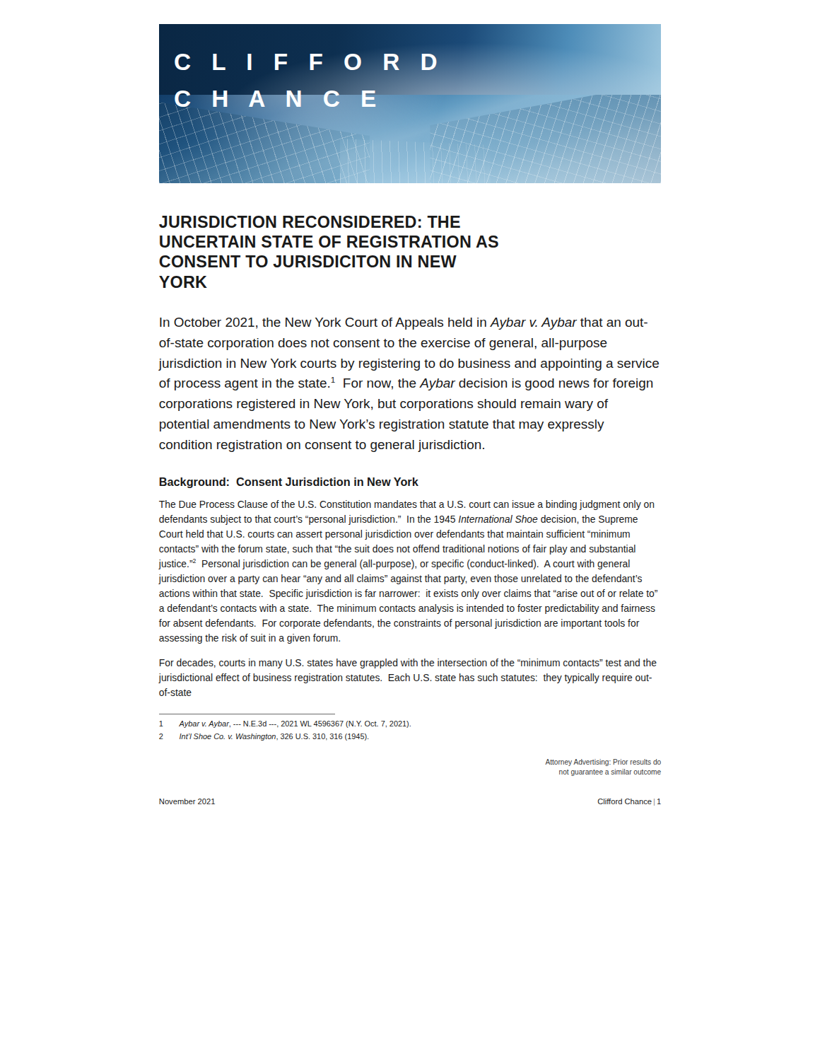C L I F F O R D
C H A N C E
Jurisdiction Reconsidered: The Uncertain State of Registration as Consent to Jurisdiciton in New York
In October 2021, the New York Court of Appeals held in Aybar v. Aybar that an out-of-state corporation does not consent to the exercise of general, all-purpose jurisdiction in New York courts by registering to do business and appointing a service of process agent in the state.1 For now, the Aybar decision is good news for foreign corporations registered in New York, but corporations should remain wary of potential amendments to New York’s registration statute that may expressly condition registration on consent to general jurisdiction.
Background: Consent Jurisdiction in New York
The Due Process Clause of the U.S. Constitution mandates that a U.S. court can issue a binding judgment only on defendants subject to that court’s “personal jurisdiction.” In the 1945 International Shoe decision, the Supreme Court held that U.S. courts can assert personal jurisdiction over defendants that maintain sufficient “minimum contacts” with the forum state, such that “the suit does not offend traditional notions of fair play and substantial justice.”2 Personal jurisdiction can be general (all-purpose), or specific (conduct-linked). A court with general jurisdiction over a party can hear “any and all claims” against that party, even those unrelated to the defendant’s actions within that state. Specific jurisdiction is far narrower: it exists only over claims that “arise out of or relate to” a defendant’s contacts with a state. The minimum contacts analysis is intended to foster predictability and fairness for absent defendants. For corporate defendants, the constraints of personal jurisdiction are important tools for assessing the risk of suit in a given forum.
For decades, courts in many U.S. states have grappled with the intersection of the “minimum contacts” test and the jurisdictional effect of business registration statutes. Each U.S. state has such statutes: they typically require out-of-state
1
Aybar v. Aybar, --- N.E.3d ---, 2021 WL 4596367 (N.Y. Oct. 7, 2021).
2
Int’l Shoe Co. v. Washington, 326 U.S. 310, 316 (1945).
Attorney Advertising: Prior results do
not guarantee a similar outcome
November 2021
Clifford Chance|1